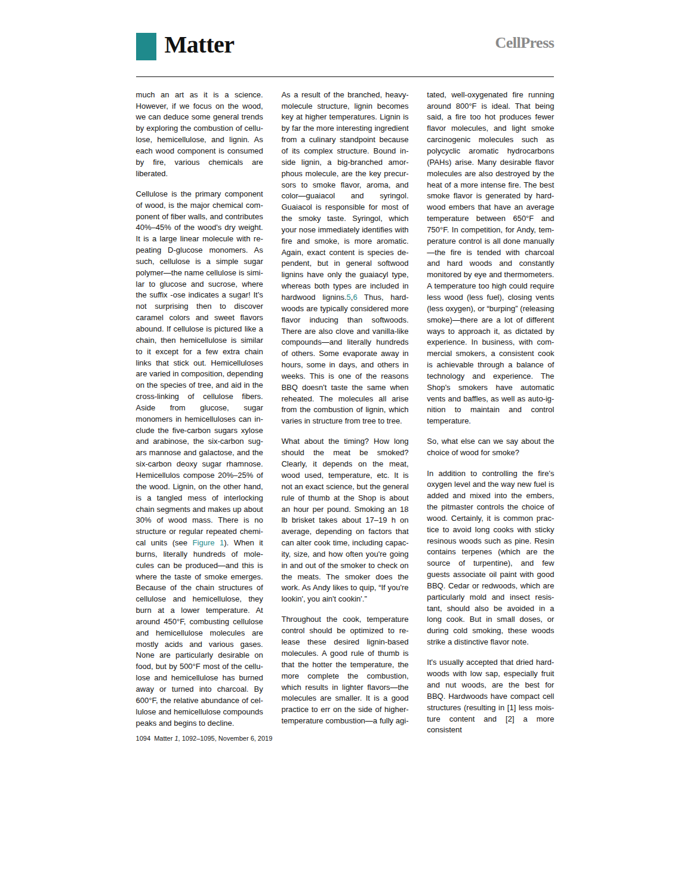Matter
Cell Press
much an art as it is a science. However, if we focus on the wood, we can deduce some general trends by exploring the combustion of cellulose, hemicellulose, and lignin. As each wood component is consumed by fire, various chemicals are liberated.
Cellulose is the primary component of wood, is the major chemical component of fiber walls, and contributes 40%–45% of the wood's dry weight. It is a large linear molecule with repeating D-glucose monomers. As such, cellulose is a simple sugar polymer—the name cellulose is similar to glucose and sucrose, where the suffix -ose indicates a sugar! It's not surprising then to discover caramel colors and sweet flavors abound. If cellulose is pictured like a chain, then hemicellulose is similar to it except for a few extra chain links that stick out. Hemicelluloses are varied in composition, depending on the species of tree, and aid in the cross-linking of cellulose fibers. Aside from glucose, sugar monomers in hemicelluloses can include the five-carbon sugars xylose and arabinose, the six-carbon sugars mannose and galactose, and the six-carbon deoxy sugar rhamnose. Hemicellulos compose 20%–25% of the wood. Lignin, on the other hand, is a tangled mess of interlocking chain segments and makes up about 30% of wood mass. There is no structure or regular repeated chemical units (see Figure 1). When it burns, literally hundreds of molecules can be produced—and this is where the taste of smoke emerges. Because of the chain structures of cellulose and hemicellulose, they burn at a lower temperature. At around 450°F, combusting cellulose and hemicellulose molecules are mostly acids and various gases. None are particularly desirable on food, but by 500°F most of the cellulose and hemicellulose has burned away or turned into charcoal. By 600°F, the relative abundance of cellulose and hemicellulose compounds peaks and begins to decline.
As a result of the branched, heavy-molecule structure, lignin becomes key at higher temperatures. Lignin is by far the more interesting ingredient from a culinary standpoint because of its complex structure. Bound inside lignin, a big-branched amorphous molecule, are the key precursors to smoke flavor, aroma, and color—guaiacol and syringol. Guaiacol is responsible for most of the smoky taste. Syringol, which your nose immediately identifies with fire and smoke, is more aromatic. Again, exact content is species dependent, but in general softwood lignins have only the guaiacyl type, whereas both types are included in hardwood lignins.5,6 Thus, hardwoods are typically considered more flavor inducing than softwoods. There are also clove and vanilla-like compounds—and literally hundreds of others. Some evaporate away in hours, some in days, and others in weeks. This is one of the reasons BBQ doesn't taste the same when reheated. The molecules all arise from the combustion of lignin, which varies in structure from tree to tree.
What about the timing? How long should the meat be smoked? Clearly, it depends on the meat, wood used, temperature, etc. It is not an exact science, but the general rule of thumb at the Shop is about an hour per pound. Smoking an 18 lb brisket takes about 17–19 h on average, depending on factors that can alter cook time, including capacity, size, and how often you're going in and out of the smoker to check on the meats. The smoker does the work. As Andy likes to quip, “If you're lookin', you ain't cookin'.”
Throughout the cook, temperature control should be optimized to release these desired lignin-based molecules. A good rule of thumb is that the hotter the temperature, the more complete the combustion, which results in lighter flavors—the molecules are smaller. It is a good practice to err on the side of higher-temperature combustion—a fully agitated, well-oxygenated fire running around 800°F is ideal. That being said, a fire too hot produces fewer flavor molecules, and light smoke carcinogenic molecules such as polycyclic aromatic hydrocarbons (PAHs) arise. Many desirable flavor molecules are also destroyed by the heat of a more intense fire. The best smoke flavor is generated by hardwood embers that have an average temperature between 650°F and 750°F. In competition, for Andy, temperature control is all done manually—the fire is tended with charcoal and hard woods and constantly monitored by eye and thermometers. A temperature too high could require less wood (less fuel), closing vents (less oxygen), or “burping” (releasing smoke)—there are a lot of different ways to approach it, as dictated by experience. In business, with commercial smokers, a consistent cook is achievable through a balance of technology and experience. The Shop's smokers have automatic vents and baffles, as well as auto-ignition to maintain and control temperature.
So, what else can we say about the choice of wood for smoke?
In addition to controlling the fire's oxygen level and the way new fuel is added and mixed into the embers, the pitmaster controls the choice of wood. Certainly, it is common practice to avoid long cooks with sticky resinous woods such as pine. Resin contains terpenes (which are the source of turpentine), and few guests associate oil paint with good BBQ. Cedar or redwoods, which are particularly mold and insect resistant, should also be avoided in a long cook. But in small doses, or during cold smoking, these woods strike a distinctive flavor note.
It's usually accepted that dried hardwoods with low sap, especially fruit and nut woods, are the best for BBQ. Hardwoods have compact cell structures (resulting in [1] less moisture content and [2] a more consistent
1094 Matter 1, 1092–1095, November 6, 2019